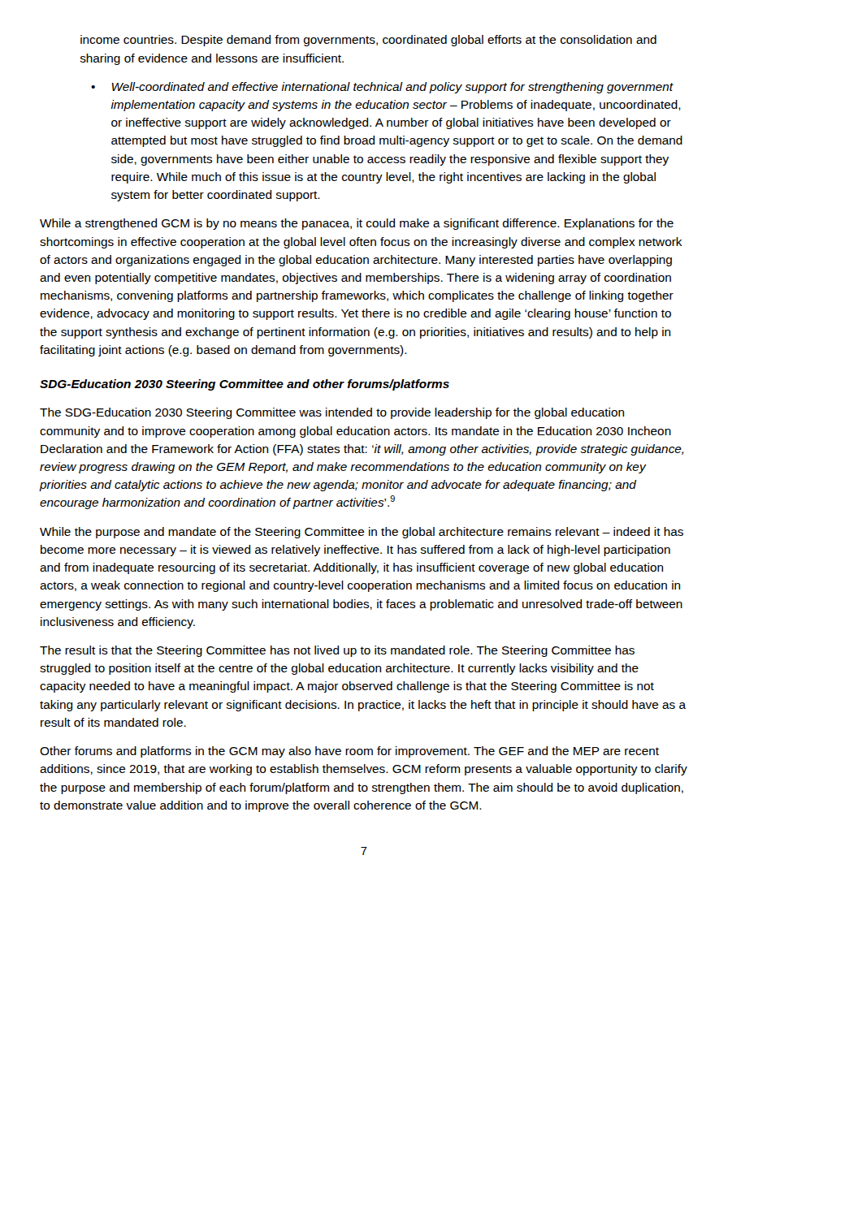income countries. Despite demand from governments, coordinated global efforts at the consolidation and sharing of evidence and lessons are insufficient.
Well-coordinated and effective international technical and policy support for strengthening government implementation capacity and systems in the education sector – Problems of inadequate, uncoordinated, or ineffective support are widely acknowledged. A number of global initiatives have been developed or attempted but most have struggled to find broad multi-agency support or to get to scale. On the demand side, governments have been either unable to access readily the responsive and flexible support they require. While much of this issue is at the country level, the right incentives are lacking in the global system for better coordinated support.
While a strengthened GCM is by no means the panacea, it could make a significant difference. Explanations for the shortcomings in effective cooperation at the global level often focus on the increasingly diverse and complex network of actors and organizations engaged in the global education architecture. Many interested parties have overlapping and even potentially competitive mandates, objectives and memberships. There is a widening array of coordination mechanisms, convening platforms and partnership frameworks, which complicates the challenge of linking together evidence, advocacy and monitoring to support results. Yet there is no credible and agile ‘clearing house’ function to the support synthesis and exchange of pertinent information (e.g. on priorities, initiatives and results) and to help in facilitating joint actions (e.g. based on demand from governments).
SDG-Education 2030 Steering Committee and other forums/platforms
The SDG-Education 2030 Steering Committee was intended to provide leadership for the global education community and to improve cooperation among global education actors. Its mandate in the Education 2030 Incheon Declaration and the Framework for Action (FFA) states that: ‘it will, among other activities, provide strategic guidance, review progress drawing on the GEM Report, and make recommendations to the education community on key priorities and catalytic actions to achieve the new agenda; monitor and advocate for adequate financing; and encourage harmonization and coordination of partner activities’.9
While the purpose and mandate of the Steering Committee in the global architecture remains relevant – indeed it has become more necessary – it is viewed as relatively ineffective. It has suffered from a lack of high-level participation and from inadequate resourcing of its secretariat. Additionally, it has insufficient coverage of new global education actors, a weak connection to regional and country-level cooperation mechanisms and a limited focus on education in emergency settings. As with many such international bodies, it faces a problematic and unresolved trade-off between inclusiveness and efficiency.
The result is that the Steering Committee has not lived up to its mandated role. The Steering Committee has struggled to position itself at the centre of the global education architecture. It currently lacks visibility and the capacity needed to have a meaningful impact. A major observed challenge is that the Steering Committee is not taking any particularly relevant or significant decisions. In practice, it lacks the heft that in principle it should have as a result of its mandated role.
Other forums and platforms in the GCM may also have room for improvement. The GEF and the MEP are recent additions, since 2019, that are working to establish themselves. GCM reform presents a valuable opportunity to clarify the purpose and membership of each forum/platform and to strengthen them. The aim should be to avoid duplication, to demonstrate value addition and to improve the overall coherence of the GCM.
7